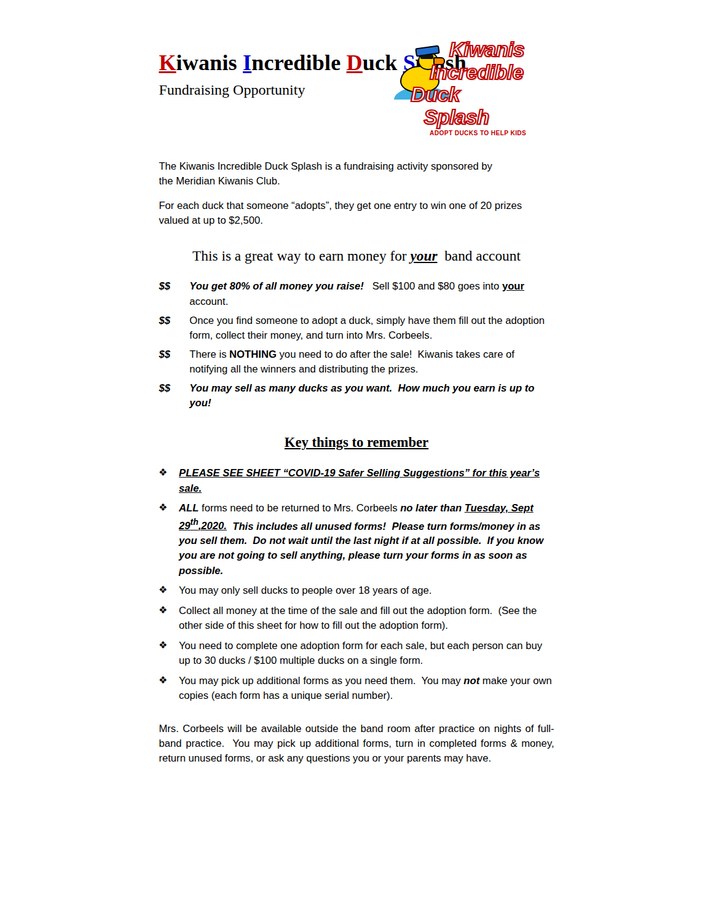Kiwanis
Incredible
Duck
Splash
ADOPT DUCKS TO HELP KIDS
Kiwanis Incredible Duck Splash
Fundraising Opportunity
The Kiwanis Incredible Duck Splash is a fundraising activity sponsored by
the Meridian Kiwanis Club.
For each duck that someone “adopts”, they get one entry to win one of 20 prizes valued at up to $2,500.
This is a great way to earn money for your band account
| $$ | You get 80% of all money you raise! Sell $100 and $80 goes into your account. |
| $$ | Once you find someone to adopt a duck, simply have them fill out the adoption form, collect their money, and turn into Mrs. Corbeels. |
| $$ | There is NOTHING you need to do after the sale! Kiwanis takes care of notifying all the winners and distributing the prizes. |
| $$ | You may sell as many ducks as you want. How much you earn is up to you! |
Key things to remember
| ❖ | PLEASE SEE SHEET “COVID-19 Safer Selling Suggestions” for this year’s sale. |
| ❖ | ALL forms need to be returned to Mrs. Corbeels no later than Tuesday, Sept 29 th ,2020. This includes all unused forms ! Please turn forms/money in as you sell them. Do not wait until the last night if at all possible. If you know you are not going to sell anything, please turn your forms in as soon as possible. |
| ❖ | You may only sell ducks to people over 18 years of age. |
| ❖ | Collect all money at the time of the sale and fill out the adoption form. (See the other side of this sheet for how to fill out the adoption form). |
| ❖ | You need to complete one adoption form for each sale, but each person can buy up to 30 ducks / $100 multiple ducks on a single form. |
| ❖ | You may pick up additional forms as you need them. You may not make your own copies (each form has a unique serial number). |
Mrs. Corbeels will be available outside the band room after practice on nights of full-band practice. You may pick up additional forms, turn in completed forms & money, return unused forms, or ask any questions you or your parents may have.